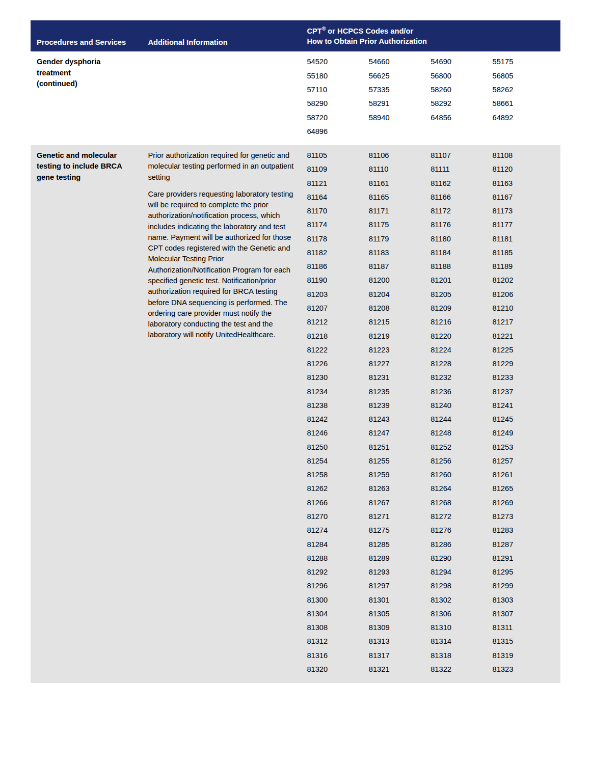| Procedures and Services | Additional Information | CPT ® or HCPCS Codes and/or How to Obtain Prior Authorization |
| --- | --- | --- |
| Gender dysphoria treatment (continued) | | / 54520 / 54660 / 54690 / 55175 / / 55180 / 56625 / 56800 / 56805 / / 57110 / 57335 / 58260 / 58262 / / 58290 / 58291 / 58292 / 58661 / / 58720 / 58940 / 64856 / 64892 / / 64896 / / / / |
| Genetic and molecular testing to include BRCA gene testing | Prior authorization required for genetic and molecular testing performed in an outpatient setting Care providers requesting laboratory testing will be required to complete the prior authorization/notification process, which includes indicating the laboratory and test name. Payment will be authorized for those CPT codes registered with the Genetic and Molecular Testing Prior Authorization/Notification Program for each specified genetic test. Notification/prior authorization required for BRCA testing before DNA sequencing is performed. The ordering care provider must notify the laboratory conducting the test and the laboratory will notify UnitedHealthcare. | / 81105 / 81106 / 81107 / 81108 / / 81109 / 81110 / 81111 / 81120 / / 81121 / 81161 / 81162 / 81163 / / 81164 / 81165 / 81166 / 81167 / / 81170 / 81171 / 81172 / 81173 / / 81174 / 81175 / 81176 / 81177 / / 81178 / 81179 / 81180 / 81181 / / 81182 / 81183 / 81184 / 81185 / / 81186 / 81187 / 81188 / 81189 / / 81190 / 81200 / 81201 / 81202 / / 81203 / 81204 / 81205 / 81206 / / 81207 / 81208 / 81209 / 81210 / / 81212 / 81215 / 81216 / 81217 / / 81218 / 81219 / 81220 / 81221 / / 81222 / 81223 / 81224 / 81225 / / 81226 / 81227 / 81228 / 81229 / / 81230 / 81231 / 81232 / 81233 / / 81234 / 81235 / 81236 / 81237 / / 81238 / 81239 / 81240 / 81241 / / 81242 / 81243 / 81244 / 81245 / / 81246 / 81247 / 81248 / 81249 / / 81250 / 81251 / 81252 / 81253 / / 81254 / 81255 / 81256 / 81257 / / 81258 / 81259 / 81260 / 81261 / / 81262 / 81263 / 81264 / 81265 / / 81266 / 81267 / 81268 / 81269 / / 81270 / 81271 / 81272 / 81273 / / 81274 / 81275 / 81276 / 81283 / / 81284 / 81285 / 81286 / 81287 / / 81288 / 81289 / 81290 / 81291 / / 81292 / 81293 / 81294 / 81295 / / 81296 / 81297 / 81298 / 81299 / / 81300 / 81301 / 81302 / 81303 / / 81304 / 81305 / 81306 / 81307 / / 81308 / 81309 / 81310 / 81311 / / 81312 / 81313 / 81314 / 81315 / / 81316 / 81317 / 81318 / 81319 / / 81320 / 81321 / 81322 / 81323 / |